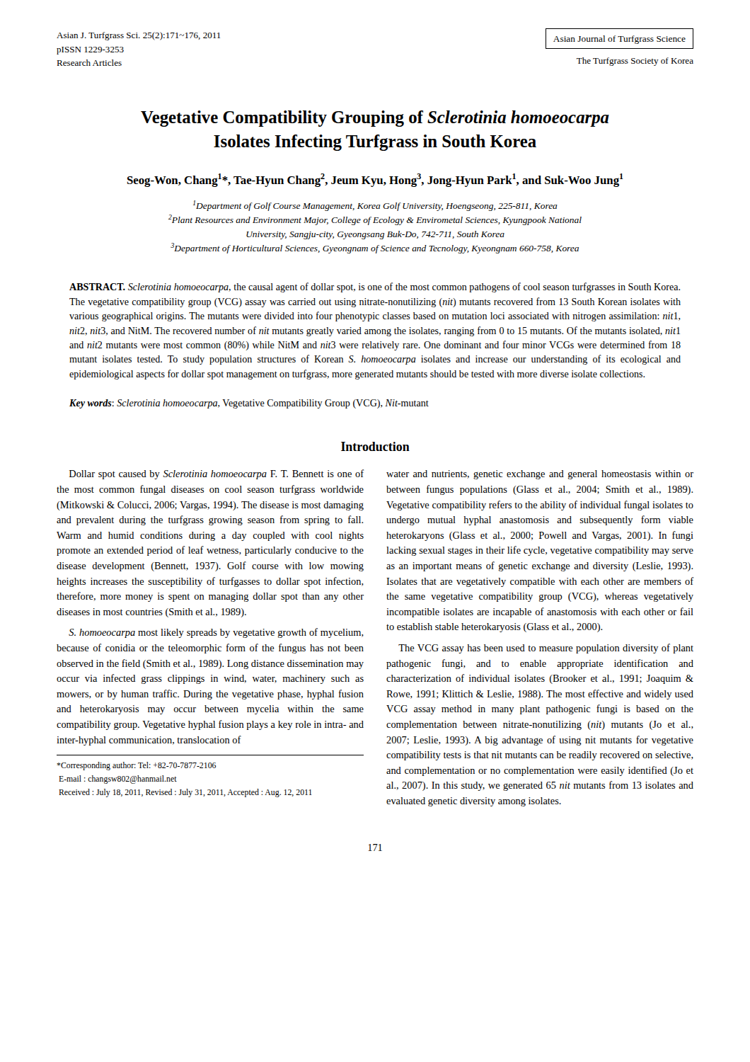Asian J. Turfgrass Sci. 25(2):171~176, 2011
pISSN 1229-3253
Research Articles
Asian Journal of Turfgrass Science
The Turfgrass Society of Korea
Vegetative Compatibility Grouping of Sclerotinia homoeocarpa
Isolates Infecting Turfgrass in South Korea
Seog-Won, Chang1*, Tae-Hyun Chang2, Jeum Kyu, Hong3, Jong-Hyun Park1, and Suk-Woo Jung1
1Department of Golf Course Management, Korea Golf University, Hoengseong, 225-811, Korea
2Plant Resources and Environment Major, College of Ecology & Envirometal Sciences, Kyungpook National
University, Sangju-city, Gyeongsang Buk-Do, 742-711, South Korea
3Department of Horticultural Sciences, Gyeongnam of Science and Tecnology, Kyeongnam 660-758, Korea
ABSTRACT. Sclerotinia homoeocarpa, the causal agent of dollar spot, is one of the most common pathogens of cool season turfgrasses in South Korea. The vegetative compatibility group (VCG) assay was carried out using nitrate-nonutilizing (nit) mutants recovered from 13 South Korean isolates with various geographical origins. The mutants were divided into four phenotypic classes based on mutation loci associated with nitrogen assimilation: nit1, nit2, nit3, and NitM. The recovered number of nit mutants greatly varied among the isolates, ranging from 0 to 15 mutants. Of the mutants isolated, nit1 and nit2 mutants were most common (80%) while NitM and nit3 were relatively rare. One dominant and four minor VCGs were determined from 18 mutant isolates tested. To study population structures of Korean S. homoeocarpa isolates and increase our understanding of its ecological and epidemiological aspects for dollar spot management on turfgrass, more generated mutants should be tested with more diverse isolate collections.
Key words: Sclerotinia homoeocarpa, Vegetative Compatibility Group (VCG), Nit-mutant
Introduction
Dollar spot caused by Sclerotinia homoeocarpa F. T. Bennett is one of the most common fungal diseases on cool season turfgrass worldwide (Mitkowski & Colucci, 2006; Vargas, 1994). The disease is most damaging and prevalent during the turfgrass growing season from spring to fall. Warm and humid conditions during a day coupled with cool nights promote an extended period of leaf wetness, particularly conducive to the disease development (Bennett, 1937). Golf course with low mowing heights increases the susceptibility of turfgasses to dollar spot infection, therefore, more money is spent on managing dollar spot than any other diseases in most countries (Smith et al., 1989).
S. homoeocarpa most likely spreads by vegetative growth of mycelium, because of conidia or the teleomorphic form of the fungus has not been observed in the field (Smith et al., 1989). Long distance dissemination may occur via infected grass clippings in wind, water, machinery such as mowers, or by human traffic. During the vegetative phase, hyphal fusion and heterokaryosis may occur between mycelia within the same compatibility group. Vegetative hyphal fusion plays a key role in intra- and inter-hyphal communication, translocation of
*Corresponding author: Tel: +82-70-7877-2106
E-mail : changsw802@hanmail.net
Received : July 18, 2011, Revised : July 31, 2011, Accepted : Aug. 12, 2011
water and nutrients, genetic exchange and general homeostasis within or between fungus populations (Glass et al., 2004; Smith et al., 1989). Vegetative compatibility refers to the ability of individual fungal isolates to undergo mutual hyphal anastomosis and subsequently form viable heterokaryons (Glass et al., 2000; Powell and Vargas, 2001). In fungi lacking sexual stages in their life cycle, vegetative compatibility may serve as an important means of genetic exchange and diversity (Leslie, 1993). Isolates that are vegetatively compatible with each other are members of the same vegetative compatibility group (VCG), whereas vegetatively incompatible isolates are incapable of anastomosis with each other or fail to establish stable heterokaryosis (Glass et al., 2000).
The VCG assay has been used to measure population diversity of plant pathogenic fungi, and to enable appropriate identification and characterization of individual isolates (Brooker et al., 1991; Joaquim & Rowe, 1991; Klittich & Leslie, 1988). The most effective and widely used VCG assay method in many plant pathogenic fungi is based on the complementation between nitrate-nonutilizing (nit) mutants (Jo et al., 2007; Leslie, 1993). A big advantage of using nit mutants for vegetative compatibility tests is that nit mutants can be readily recovered on selective, and complementation or no complementation were easily identified (Jo et al., 2007). In this study, we generated 65 nit mutants from 13 isolates and evaluated genetic diversity among isolates.
171